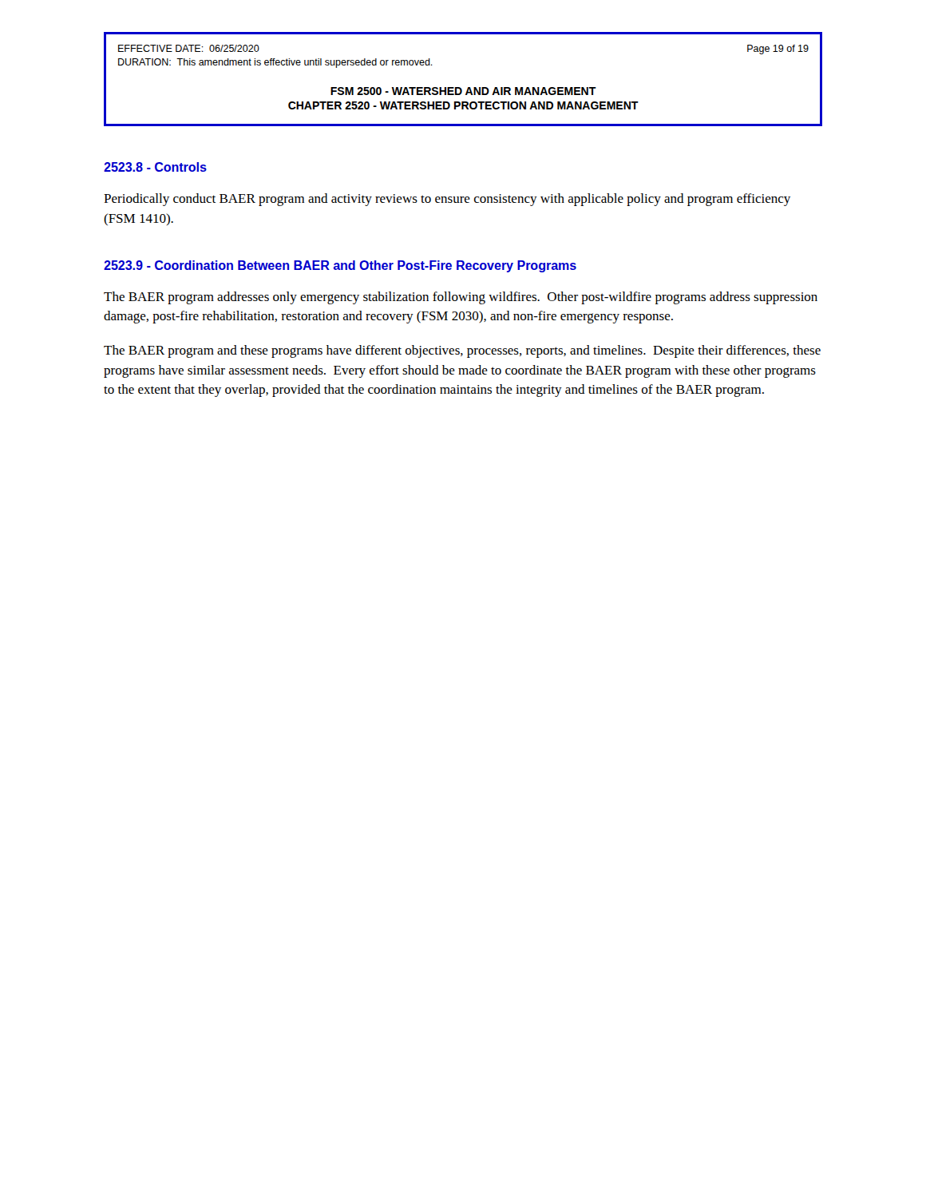EFFECTIVE DATE: 06/25/2020
DURATION: This amendment is effective until superseded or removed.
Page 19 of 19
FSM 2500 - WATERSHED AND AIR MANAGEMENT
CHAPTER 2520 - WATERSHED PROTECTION AND MANAGEMENT
2523.8 - Controls
Periodically conduct BAER program and activity reviews to ensure consistency with applicable policy and program efficiency (FSM 1410).
2523.9 - Coordination Between BAER and Other Post-Fire Recovery Programs
The BAER program addresses only emergency stabilization following wildfires. Other post-wildfire programs address suppression damage, post-fire rehabilitation, restoration and recovery (FSM 2030), and non-fire emergency response.
The BAER program and these programs have different objectives, processes, reports, and timelines. Despite their differences, these programs have similar assessment needs. Every effort should be made to coordinate the BAER program with these other programs to the extent that they overlap, provided that the coordination maintains the integrity and timelines of the BAER program.